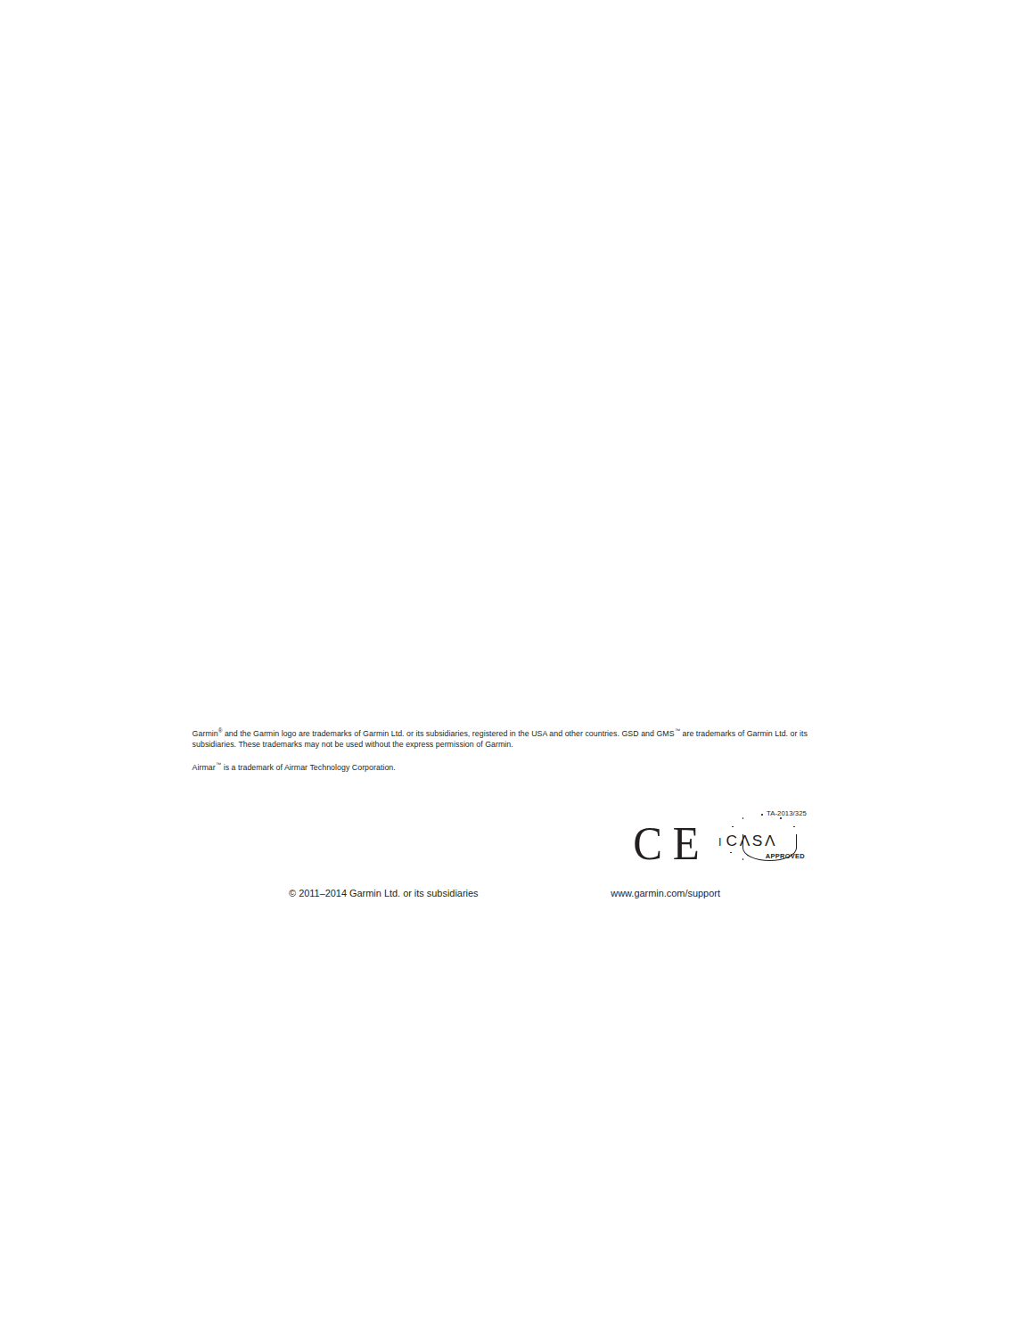Garmin® and the Garmin logo are trademarks of Garmin Ltd. or its subsidiaries, registered in the USA and other countries. GSD and GMS™ are trademarks of Garmin Ltd. or its subsidiaries. These trademarks may not be used without the express permission of Garmin.
Airmar™ is a trademark of Airmar Technology Corporation.
C E
TA-2013/325
I C Λ S Λ
APPROVED
© 2011–2014 Garmin Ltd. or its subsidiaries www.garmin.com/support